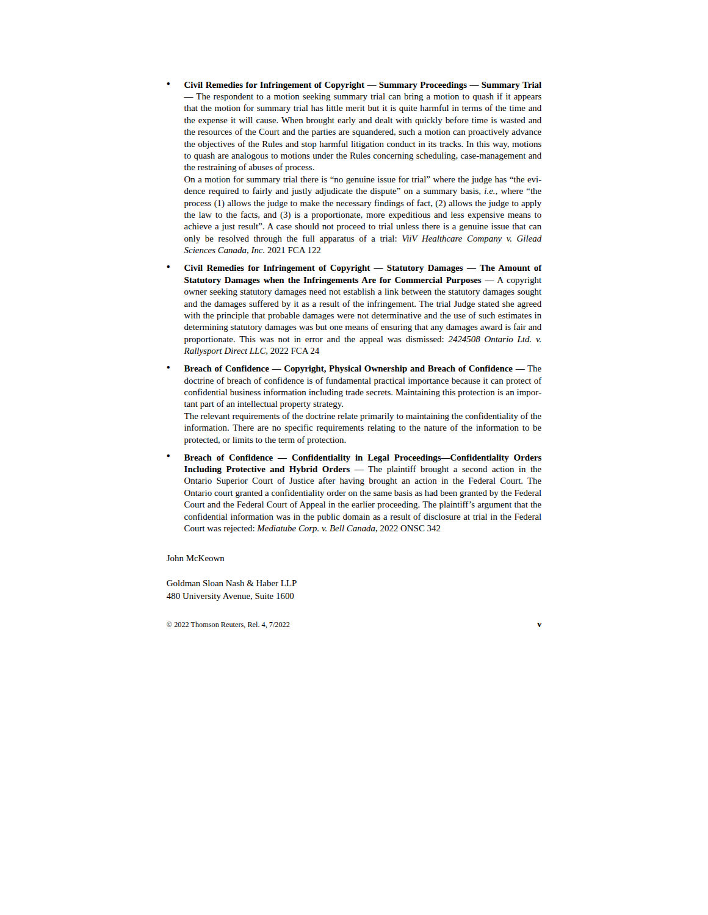Civil Remedies for Infringement of Copyright — Summary Proceedings — Summary Trial — The respondent to a motion seeking summary trial can bring a motion to quash if it appears that the motion for summary trial has little merit but it is quite harmful in terms of the time and the expense it will cause. When brought early and dealt with quickly before time is wasted and the resources of the Court and the parties are squandered, such a motion can proactively advance the objectives of the Rules and stop harmful litigation conduct in its tracks. In this way, motions to quash are analogous to motions under the Rules concerning scheduling, case-management and the restraining of abuses of process.
On a motion for summary trial there is “no genuine issue for trial” where the judge has “the evidence required to fairly and justly adjudicate the dispute” on a summary basis, i.e., where “the process (1) allows the judge to make the necessary findings of fact, (2) allows the judge to apply the law to the facts, and (3) is a proportionate, more expeditious and less expensive means to achieve a just result”. A case should not proceed to trial unless there is a genuine issue that can only be resolved through the full apparatus of a trial: ViiV Healthcare Company v. Gilead Sciences Canada, Inc. 2021 FCA 122
Civil Remedies for Infringement of Copyright — Statutory Damages — The Amount of Statutory Damages when the Infringements Are for Commercial Purposes — A copyright owner seeking statutory damages need not establish a link between the statutory damages sought and the damages suffered by it as a result of the infringement. The trial Judge stated she agreed with the principle that probable damages were not determinative and the use of such estimates in determining statutory damages was but one means of ensuring that any damages award is fair and proportionate. This was not in error and the appeal was dismissed: 2424508 Ontario Ltd. v. Rallysport Direct LLC, 2022 FCA 24
Breach of Confidence — Copyright, Physical Ownership and Breach of Confidence — The doctrine of breach of confidence is of fundamental practical importance because it can protect of confidential business information including trade secrets. Maintaining this protection is an important part of an intellectual property strategy.
The relevant requirements of the doctrine relate primarily to maintaining the confidentiality of the information. There are no specific requirements relating to the nature of the information to be protected, or limits to the term of protection.
Breach of Confidence — Confidentiality in Legal Proceedings—Confidentiality Orders Including Protective and Hybrid Orders — The plaintiff brought a second action in the Ontario Superior Court of Justice after having brought an action in the Federal Court. The Ontario court granted a confidentiality order on the same basis as had been granted by the Federal Court and the Federal Court of Appeal in the earlier proceeding. The plaintiff’s argument that the confidential information was in the public domain as a result of disclosure at trial in the Federal Court was rejected: Mediatube Corp. v. Bell Canada, 2022 ONSC 342
John McKeown
Goldman Sloan Nash & Haber LLP
480 University Avenue, Suite 1600
© 2022 Thomson Reuters, Rel. 4, 7/2022
v